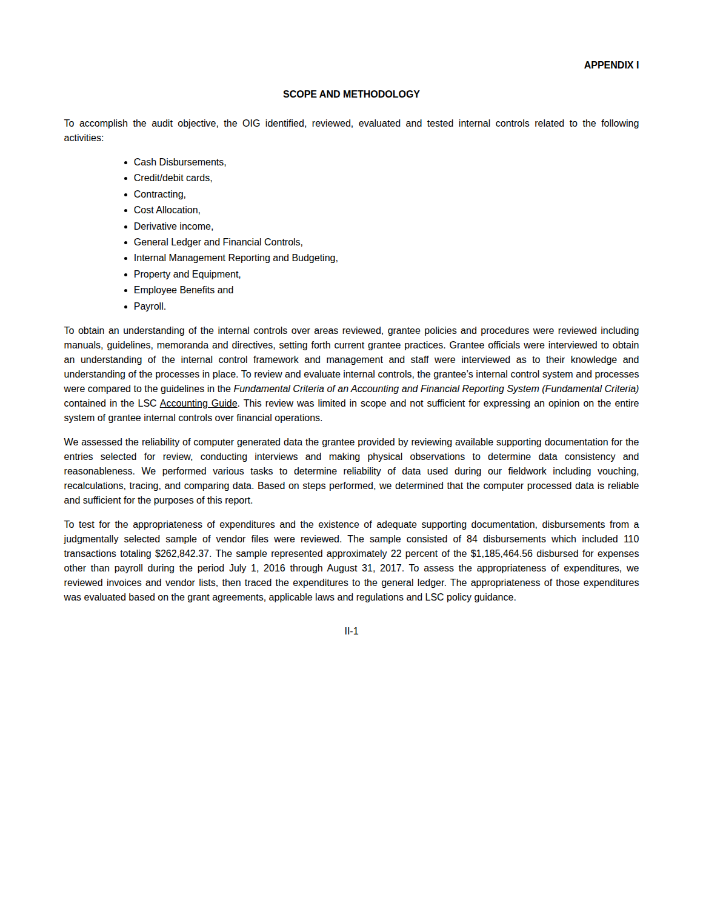APPENDIX I
SCOPE AND METHODOLOGY
To accomplish the audit objective, the OIG identified, reviewed, evaluated and tested internal controls related to the following activities:
Cash Disbursements,
Credit/debit cards,
Contracting,
Cost Allocation,
Derivative income,
General Ledger and Financial Controls,
Internal Management Reporting and Budgeting,
Property and Equipment,
Employee Benefits and
Payroll.
To obtain an understanding of the internal controls over areas reviewed, grantee policies and procedures were reviewed including manuals, guidelines, memoranda and directives, setting forth current grantee practices. Grantee officials were interviewed to obtain an understanding of the internal control framework and management and staff were interviewed as to their knowledge and understanding of the processes in place. To review and evaluate internal controls, the grantee’s internal control system and processes were compared to the guidelines in the Fundamental Criteria of an Accounting and Financial Reporting System (Fundamental Criteria) contained in the LSC Accounting Guide. This review was limited in scope and not sufficient for expressing an opinion on the entire system of grantee internal controls over financial operations.
We assessed the reliability of computer generated data the grantee provided by reviewing available supporting documentation for the entries selected for review, conducting interviews and making physical observations to determine data consistency and reasonableness. We performed various tasks to determine reliability of data used during our fieldwork including vouching, recalculations, tracing, and comparing data. Based on steps performed, we determined that the computer processed data is reliable and sufficient for the purposes of this report.
To test for the appropriateness of expenditures and the existence of adequate supporting documentation, disbursements from a judgmentally selected sample of vendor files were reviewed. The sample consisted of 84 disbursements which included 110 transactions totaling $262,842.37. The sample represented approximately 22 percent of the $1,185,464.56 disbursed for expenses other than payroll during the period July 1, 2016 through August 31, 2017. To assess the appropriateness of expenditures, we reviewed invoices and vendor lists, then traced the expenditures to the general ledger. The appropriateness of those expenditures was evaluated based on the grant agreements, applicable laws and regulations and LSC policy guidance.
II-1